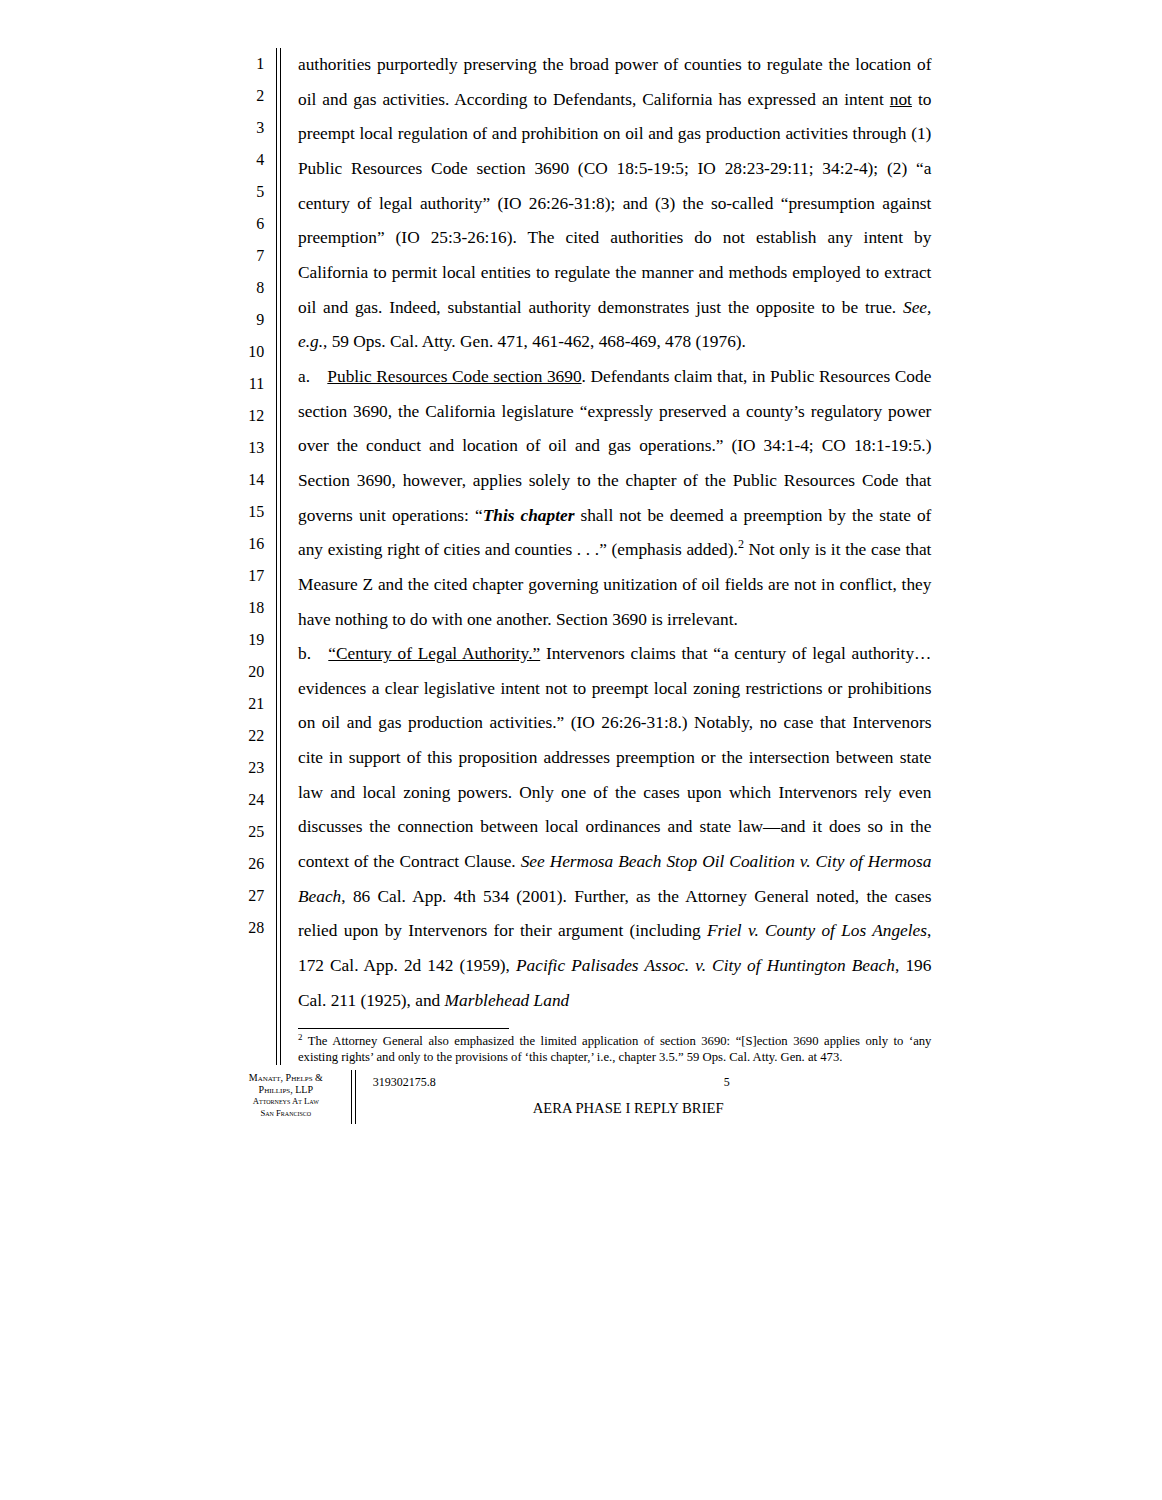1
2
3
4
5
6
7
8
9
10
11
12
13
14
15
16
17
18
19
20
21
22
23
24
25
26
27
28
authorities purportedly preserving the broad power of counties to regulate the location of oil and gas activities. According to Defendants, California has expressed an intent not to preempt local regulation of and prohibition on oil and gas production activities through (1) Public Resources Code section 3690 (CO 18:5-19:5; IO 28:23-29:11; 34:2-4); (2) “a century of legal authority” (IO 26:26-31:8); and (3) the so-called “presumption against preemption” (IO 25:3-26:16). The cited authorities do not establish any intent by California to permit local entities to regulate the manner and methods employed to extract oil and gas. Indeed, substantial authority demonstrates just the opposite to be true. See, e.g., 59 Ops. Cal. Atty. Gen. 471, 461-462, 468-469, 478 (1976).
a. Public Resources Code section 3690. Defendants claim that, in Public Resources Code section 3690, the California legislature “expressly preserved a county’s regulatory power over the conduct and location of oil and gas operations.” (IO 34:1-4; CO 18:1-19:5.) Section 3690, however, applies solely to the chapter of the Public Resources Code that governs unit operations: “This chapter shall not be deemed a preemption by the state of any existing right of cities and counties . . .” (emphasis added).2 Not only is it the case that Measure Z and the cited chapter governing unitization of oil fields are not in conflict, they have nothing to do with one another. Section 3690 is irrelevant.
b. “Century of Legal Authority.” Intervenors claims that “a century of legal authority… evidences a clear legislative intent not to preempt local zoning restrictions or prohibitions on oil and gas production activities.” (IO 26:26-31:8.) Notably, no case that Intervenors cite in support of this proposition addresses preemption or the intersection between state law and local zoning powers. Only one of the cases upon which Intervenors rely even discusses the connection between local ordinances and state law—and it does so in the context of the Contract Clause. See Hermosa Beach Stop Oil Coalition v. City of Hermosa Beach, 86 Cal. App. 4th 534 (2001). Further, as the Attorney General noted, the cases relied upon by Intervenors for their argument (including Friel v. County of Los Angeles, 172 Cal. App. 2d 142 (1959), Pacific Palisades Assoc. v. City of Huntington Beach, 196 Cal. 211 (1925), and Marblehead Land
2 The Attorney General also emphasized the limited application of section 3690: “[S]ection 3690 applies only to ‘any existing rights’ and only to the provisions of ‘this chapter,’ i.e., chapter 3.5.” 59 Ops. Cal. Atty. Gen. at 473.
Manatt, Phelps &
Phillips, LLP
Attorneys At Law
San Francisco
319302175.8 5
AERA PHASE I REPLY BRIEF